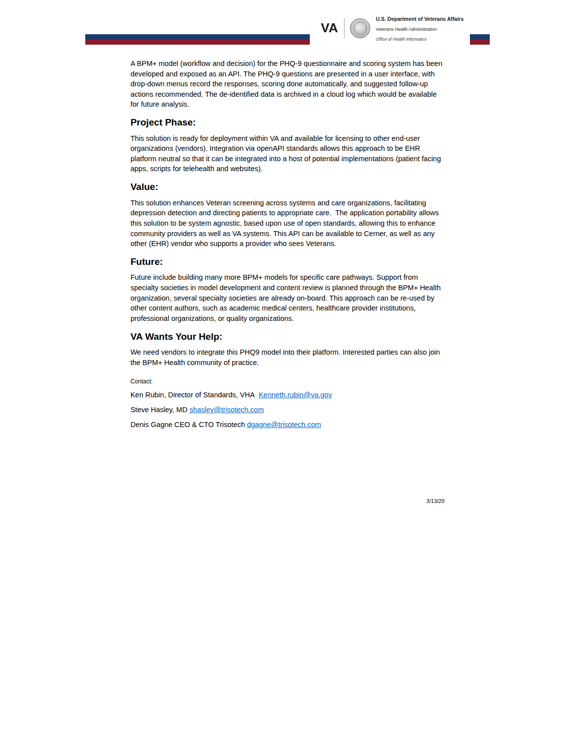VA U.S. Department of Veterans Affairs
Veterans Health Administration
Office of Health Informatics
A BPM+ model (workflow and decision) for the PHQ-9 questionnaire and scoring system has been developed and exposed as an API. The PHQ-9 questions are presented in a user interface, with drop-down menus record the responses, scoring done automatically, and suggested follow-up actions recommended. The de-identified data is archived in a cloud log which would be available for future analysis.
Project Phase:
This solution is ready for deployment within VA and available for licensing to other end-user organizations (vendors). Integration via openAPI standards allows this approach to be EHR platform neutral so that it can be integrated into a host of potential implementations (patient facing apps, scripts for telehealth and websites).
Value:
This solution enhances Veteran screening across systems and care organizations, facilitating depression detection and directing patients to appropriate care. The application portability allows this solution to be system agnostic, based upon use of open standards, allowing this to enhance community providers as well as VA systems. This API can be available to Cerner, as well as any other (EHR) vendor who supports a provider who sees Veterans.
Future:
Future include building many more BPM+ models for specific care pathways. Support from specialty societies in model development and content review is planned through the BPM+ Health organization, several specialty societies are already on-board. This approach can be re-used by other content authors, such as academic medical centers, healthcare provider institutions, professional organizations, or quality organizations.
VA Wants Your Help:
We need vendors to integrate this PHQ9 model into their platform. Interested parties can also join the BPM+ Health community of practice.
Contact:
Ken Rubin, Director of Standards, VHA Kenneth.rubin@va.gov
Steve Hasley, MD shasley@trisotech.com
Denis Gagne CEO & CTO Trisotech dgagne@trisotech.com
3/13/20